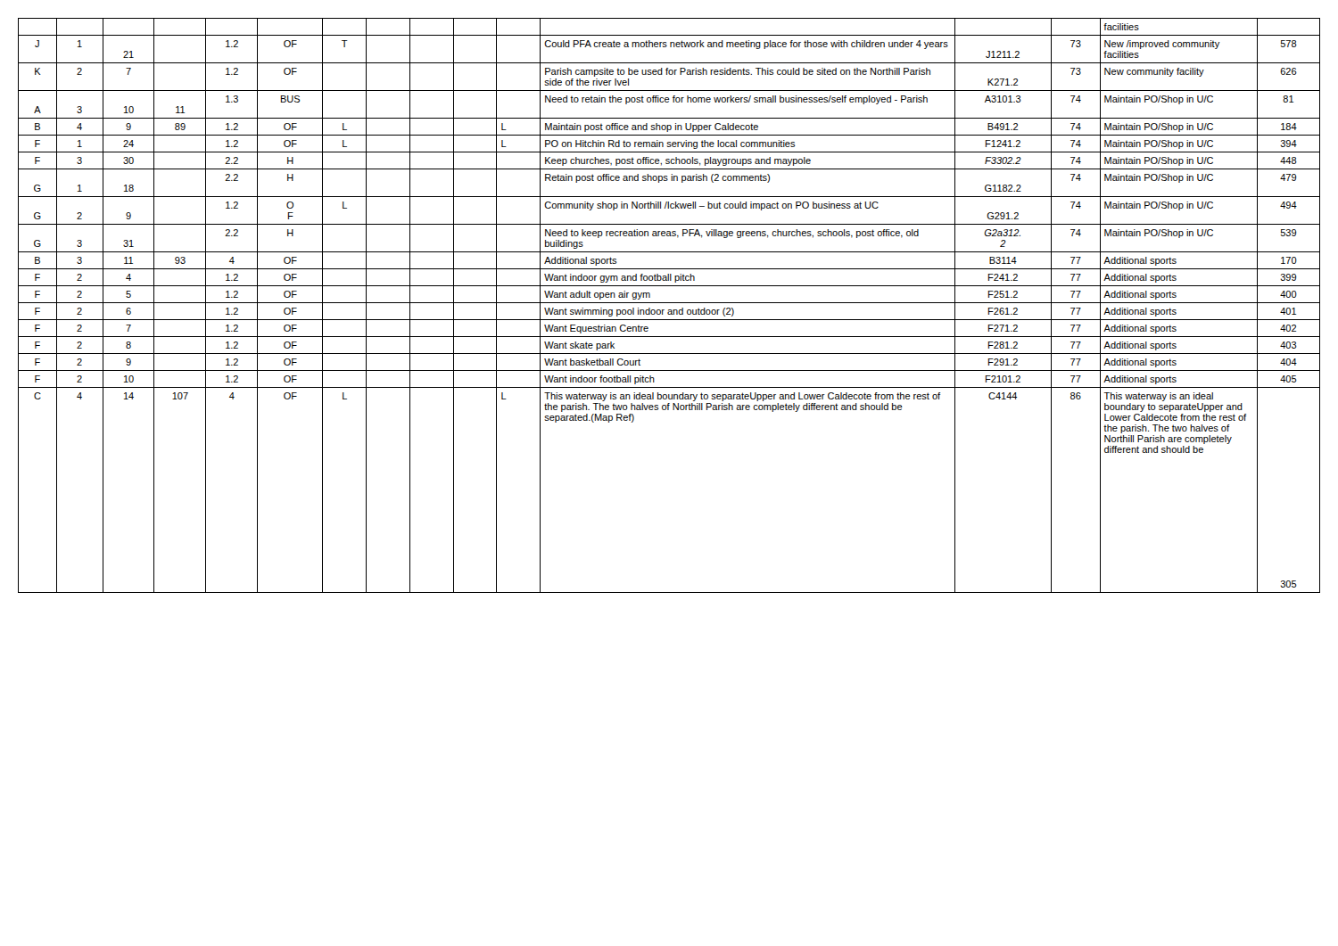| | | | | | | | | | | | | | | facilities | |
| J | 1 | 21 | | 1.2 | OF | T | | | | | Could PFA create a mothers network and meeting place for those with children under 4 years | J1211.2 | 73 | New /improved community facilities | 578 |
| K | 2 | 7 | | 1.2 | OF | | | | | | Parish campsite to be used for Parish residents. This could be sited on the Northill Parish side of the river Ivel | K271.2 | 73 | New community facility | 626 |
| A | 3 | 10 | 11 | 1.3 | BUS | | | | | | Need to retain the post office for home workers/ small businesses/self employed - Parish | A3101.3 | 74 | Maintain PO/Shop in U/C | 81 |
| B | 4 | 9 | 89 | 1.2 | OF | L | | | | L | Maintain post office and shop in Upper Caldecote | B491.2 | 74 | Maintain PO/Shop in U/C | 184 |
| F | 1 | 24 | | 1.2 | OF | L | | | | L | PO on Hitchin Rd to remain serving the local communities | F1241.2 | 74 | Maintain PO/Shop in U/C | 394 |
| F | 3 | 30 | | 2.2 | H | | | | | | Keep churches, post office, schools, playgroups and maypole | F3302.2 | 74 | Maintain PO/Shop in U/C | 448 |
| G | 1 | 18 | | 2.2 | H | | | | | | Retain post office and shops in parish (2 comments) | G1182.2 | 74 | Maintain PO/Shop in U/C | 479 |
| G | 2 | 9 | | 1.2 | O F | L | | | | | Community shop in Northill /Ickwell – but could impact on PO business at UC | G291.2 | 74 | Maintain PO/Shop in U/C | 494 |
| G | 3 | 31 | | 2.2 | H | | | | | | Need to keep recreation areas, PFA, village greens, churches, schools, post office, old buildings | G2a312. 2 | 74 | Maintain PO/Shop in U/C | 539 |
| B | 3 | 11 | 93 | 4 | OF | | | | | | Additional sports | B3114 | 77 | Additional sports | 170 |
| F | 2 | 4 | | 1.2 | OF | | | | | | Want indoor gym and football pitch | F241.2 | 77 | Additional sports | 399 |
| F | 2 | 5 | | 1.2 | OF | | | | | | Want adult open air gym | F251.2 | 77 | Additional sports | 400 |
| F | 2 | 6 | | 1.2 | OF | | | | | | Want swimming pool indoor and outdoor (2) | F261.2 | 77 | Additional sports | 401 |
| F | 2 | 7 | | 1.2 | OF | | | | | | Want Equestrian Centre | F271.2 | 77 | Additional sports | 402 |
| F | 2 | 8 | | 1.2 | OF | | | | | | Want skate park | F281.2 | 77 | Additional sports | 403 |
| F | 2 | 9 | | 1.2 | OF | | | | | | Want basketball Court | F291.2 | 77 | Additional sports | 404 |
| F | 2 | 10 | | 1.2 | OF | | | | | | Want indoor football pitch | F2101.2 | 77 | Additional sports | 405 |
| C | 4 | 14 | 107 | 4 | OF | L | | | | L | This waterway is an ideal boundary to separateUpper and Lower Caldecote from the rest of the parish. The two halves of Northill Parish are completely different and should be separated.(Map Ref) | C4144 | 86 | This waterway is an ideal boundary to separateUpper and Lower Caldecote from the rest of the parish. The two halves of Northill Parish are completely different and should be | 305 |